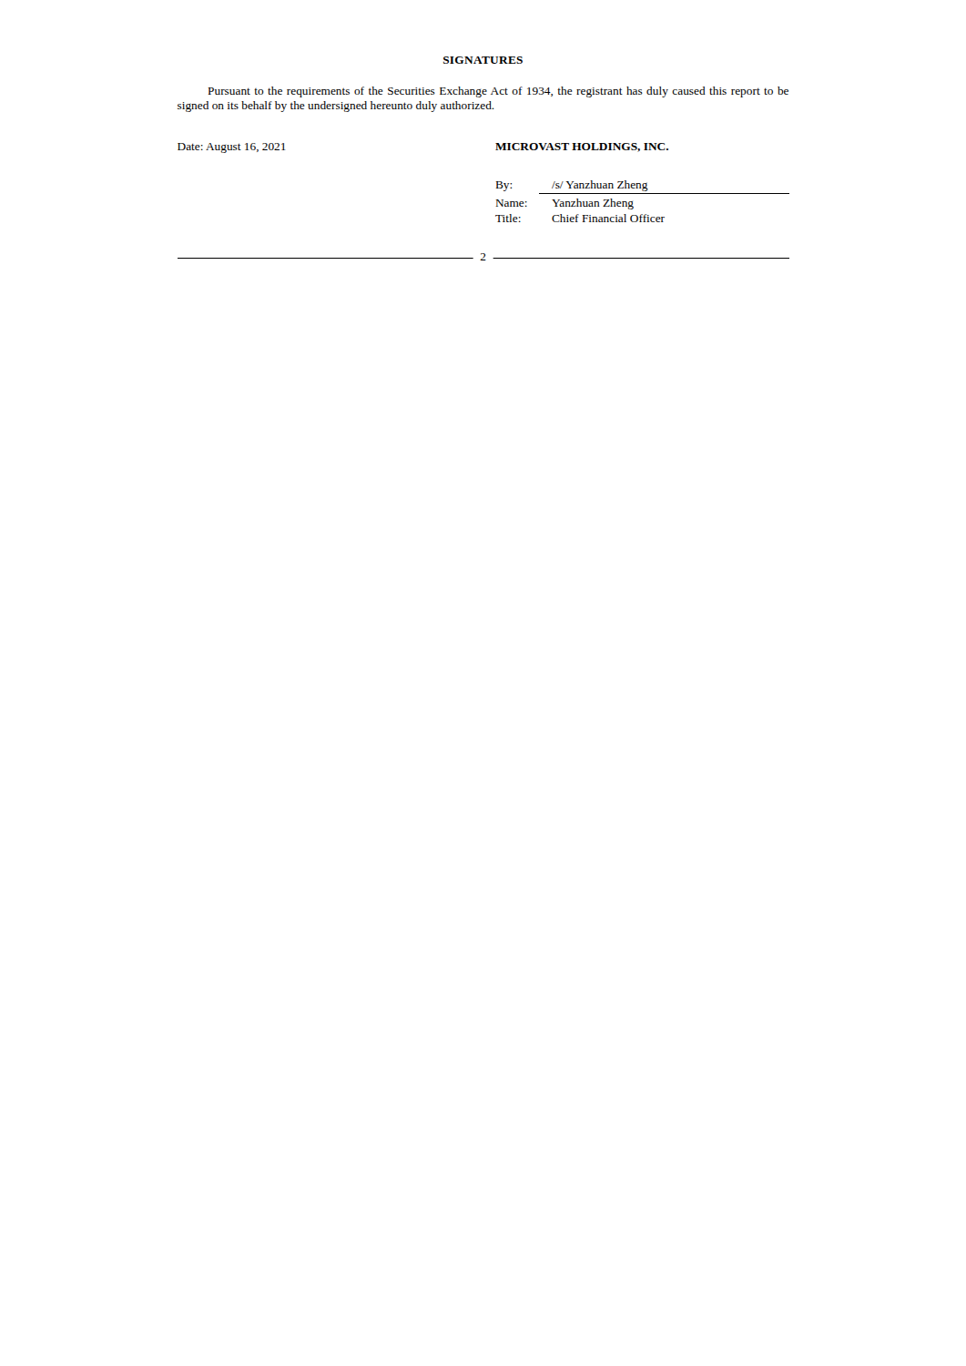SIGNATURES
Pursuant to the requirements of the Securities Exchange Act of 1934, the registrant has duly caused this report to be signed on its behalf by the undersigned hereunto duly authorized.
| Date: August 16, 2021 | MICROVAST HOLDINGS, INC. / By: / /s/ Yanzhuan Zheng / / Name: / Yanzhuan Zheng / / Title: / Chief Financial Officer / |
2